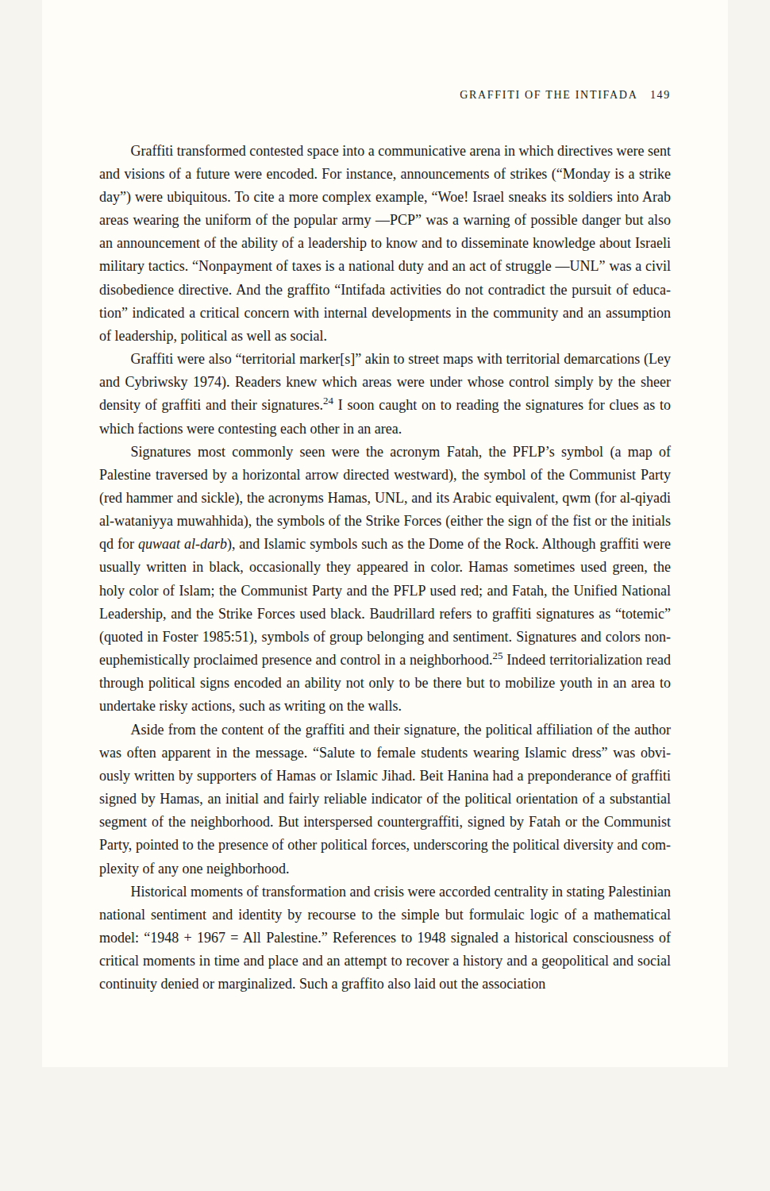Graffiti of the Intifada149
Graffiti transformed contested space into a communicative arena in which directives were sent and visions of a future were encoded. For instance, announcements of strikes (“Monday is a strike day”) were ubiquitous. To cite a more complex example, “Woe! Israel sneaks its soldiers into Arab areas wearing the uniform of the popular army —PCP” was a warning of possible danger but also an announcement of the ability of a leadership to know and to disseminate knowledge about Israeli military tactics. “Nonpayment of taxes is a national duty and an act of struggle —UNL” was a civil disobedience directive. And the graffito “Intifada activities do not contradict the pursuit of education” indicated a critical concern with internal developments in the community and an assumption of leadership, political as well as social.
Graffiti were also “territorial marker[s]” akin to street maps with territorial demarcations (Ley and Cybriwsky 1974). Readers knew which areas were under whose control simply by the sheer density of graffiti and their signatures.24 I soon caught on to reading the signatures for clues as to which factions were contesting each other in an area.
Signatures most commonly seen were the acronym Fatah, the PFLP’s symbol (a map of Palestine traversed by a horizontal arrow directed westward), the symbol of the Communist Party (red hammer and sickle), the acronyms Hamas, UNL, and its Arabic equivalent, qwm (for al-qiyadi al-wataniyya muwahhida), the symbols of the Strike Forces (either the sign of the fist or the initials qd for quwaat al-darb), and Islamic symbols such as the Dome of the Rock. Although graffiti were usually written in black, occasionally they appeared in color. Hamas sometimes used green, the holy color of Islam; the Communist Party and the PFLP used red; and Fatah, the Unified National Leadership, and the Strike Forces used black. Baudrillard refers to graffiti signatures as “totemic” (quoted in Foster 1985:51), symbols of group belonging and sentiment. Signatures and colors non-euphemistically proclaimed presence and control in a neighborhood.25 Indeed territorialization read through political signs encoded an ability not only to be there but to mobilize youth in an area to undertake risky actions, such as writing on the walls.
Aside from the content of the graffiti and their signature, the political affiliation of the author was often apparent in the message. “Salute to female students wearing Islamic dress” was obviously written by supporters of Hamas or Islamic Jihad. Beit Hanina had a preponderance of graffiti signed by Hamas, an initial and fairly reliable indicator of the political orientation of a substantial segment of the neighborhood. But interspersed countergraffiti, signed by Fatah or the Communist Party, pointed to the presence of other political forces, underscoring the political diversity and complexity of any one neighborhood.
Historical moments of transformation and crisis were accorded centrality in stating Palestinian national sentiment and identity by recourse to the simple but formulaic logic of a mathematical model: “1948 + 1967 = All Palestine.” References to 1948 signaled a historical consciousness of critical moments in time and place and an attempt to recover a history and a geopolitical and social continuity denied or marginalized. Such a graffito also laid out the association